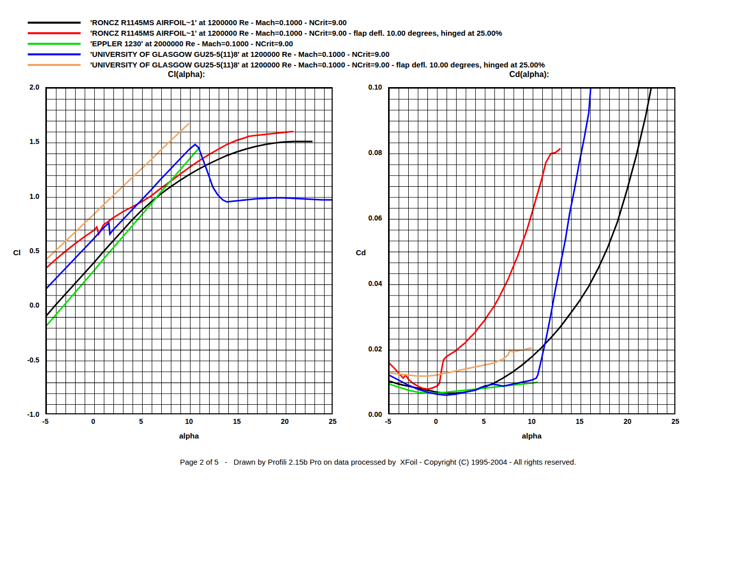| | 'RONCZ R1145MS AIRFOIL~1' at 1200000 Re - Mach=0.1000 - NCrit=9.00 |
| | 'RONCZ R1145MS AIRFOIL~1' at 1200000 Re - Mach=0.1000 - NCrit=9.00 - flap defl. 10.00 degrees, hinged at 25.00% |
| | 'EPPLER 1230' at 2000000 Re - Mach=0.1000 - NCrit=9.00 |
| | 'UNIVERSITY OF GLASGOW GU25-5(11)8' at 1200000 Re - Mach=0.1000 - NCrit=9.00 |
| | 'UNIVERSITY OF GLASGOW GU25-5(11)8' at 1200000 Re - Mach=0.1000 - NCrit=9.00 - flap defl. 10.00 degrees, hinged at 25.00% |
Cl(alpha):
Cl
2.0 1.5 1.0 0.5 0.0 -0.5 -1.0
-5 0 5 10 15 20 25
alpha
Cd(alpha):
Cd
0.10 0.08 0.06 0.04 0.02 0.00
-5 0 5 10 15 20 25
alpha
Page 2 of 5 - Drawn by Profili 2.15b Pro on data processed by XFoil - Copyright (C) 1995-2004 - All rights reserved.